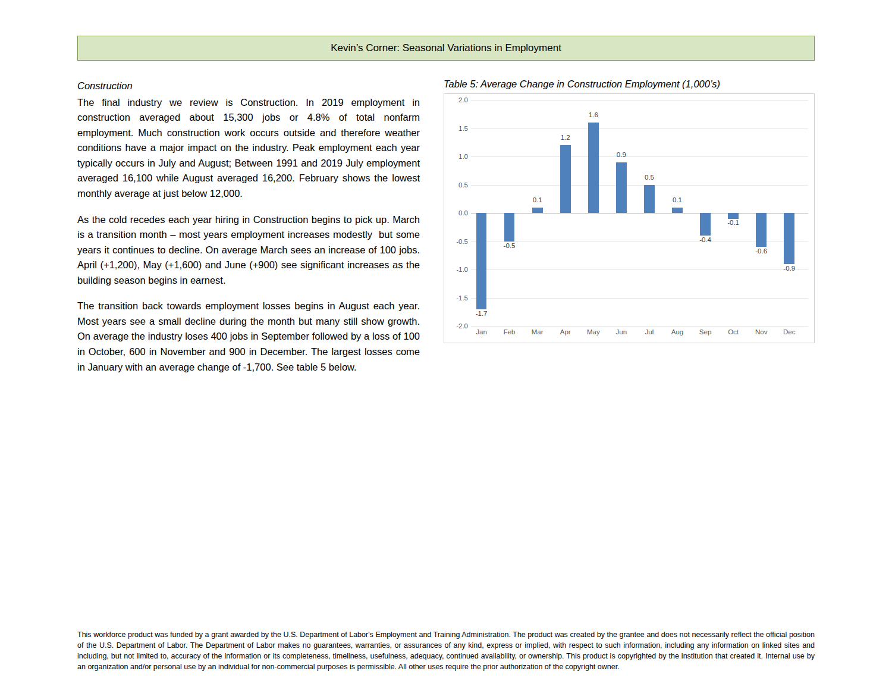Kevin’s Corner: Seasonal Variations in Employment
Construction
The final industry we review is Construction. In 2019 employment in construction averaged about 15,300 jobs or 4.8% of total nonfarm employment. Much construction work occurs outside and therefore weather conditions have a major impact on the industry. Peak employment each year typically occurs in July and August; Between 1991 and 2019 July employment averaged 16,100 while August averaged 16,200. February shows the lowest monthly average at just below 12,000.
As the cold recedes each year hiring in Construction begins to pick up. March is a transition month – most years employment increases modestly but some years it continues to decline. On average March sees an increase of 100 jobs. April (+1,200), May (+1,600) and June (+900) see significant increases as the building season begins in earnest.
The transition back towards employment losses begins in August each year. Most years see a small decline during the month but many still show growth. On average the industry loses 400 jobs in September followed by a loss of 100 in October, 600 in November and 900 in December. The largest losses come in January with an average change of -1,700. See table 5 below.
Table 5: Average Change in Construction Employment (1,000’s)
2.0
1.5
1.0
0.5
0.0
-0.5
-1.0
-1.5
-2.0
-1.7
-0.5
0.1
1.2
1.6
0.9
0.5
0.1
-0.4
-0.1
-0.6
-0.9
Jan
Feb
Mar
Apr
May
Jun
Jul
Aug
Sep
Oct
Nov
Dec
This workforce product was funded by a grant awarded by the U.S. Department of Labor's Employment and Training Administration. The product was created by the grantee and does not necessarily reflect the official position of the U.S. Department of Labor. The Department of Labor makes no guarantees, warranties, or assurances of any kind, express or implied, with respect to such information, including any information on linked sites and including, but not limited to, accuracy of the information or its completeness, timeliness, usefulness, adequacy, continued availability, or ownership. This product is copyrighted by the institution that created it. Internal use by an organization and/or personal use by an individual for non-commercial purposes is permissible. All other uses require the prior authorization of the copyright owner.